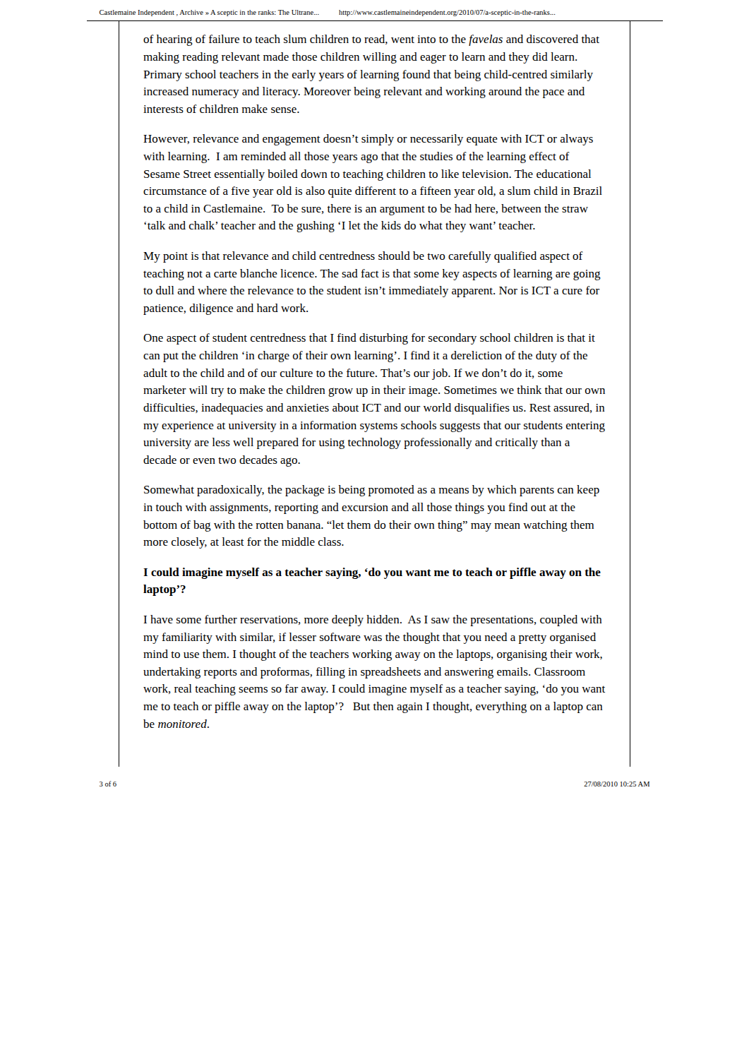Castlemaine Independent , Archive » A sceptic in the ranks: The Ultrane...http://www.castlemaineindependent.org/2010/07/a-sceptic-in-the-ranks...
of hearing of failure to teach slum children to read, went into to the favelas and discovered that making reading relevant made those children willing and eager to learn and they did learn. Primary school teachers in the early years of learning found that being child-centred similarly increased numeracy and literacy. Moreover being relevant and working around the pace and interests of children make sense.
However, relevance and engagement doesn’t simply or necessarily equate with ICT or always with learning. I am reminded all those years ago that the studies of the learning effect of Sesame Street essentially boiled down to teaching children to like television. The educational circumstance of a five year old is also quite different to a fifteen year old, a slum child in Brazil to a child in Castlemaine. To be sure, there is an argument to be had here, between the straw ‘talk and chalk’ teacher and the gushing ‘I let the kids do what they want’ teacher.
My point is that relevance and child centredness should be two carefully qualified aspect of teaching not a carte blanche licence. The sad fact is that some key aspects of learning are going to dull and where the relevance to the student isn’t immediately apparent. Nor is ICT a cure for patience, diligence and hard work.
One aspect of student centredness that I find disturbing for secondary school children is that it can put the children ‘in charge of their own learning’. I find it a dereliction of the duty of the adult to the child and of our culture to the future. That’s our job. If we don’t do it, some marketer will try to make the children grow up in their image. Sometimes we think that our own difficulties, inadequacies and anxieties about ICT and our world disqualifies us. Rest assured, in my experience at university in a information systems schools suggests that our students entering university are less well prepared for using technology professionally and critically than a decade or even two decades ago.
Somewhat paradoxically, the package is being promoted as a means by which parents can keep in touch with assignments, reporting and excursion and all those things you find out at the bottom of bag with the rotten banana. “let them do their own thing” may mean watching them more closely, at least for the middle class.
I could imagine myself as a teacher saying, ‘do you want me to teach or piffle away on the laptop’?
I have some further reservations, more deeply hidden. As I saw the presentations, coupled with my familiarity with similar, if lesser software was the thought that you need a pretty organised mind to use them. I thought of the teachers working away on the laptops, organising their work, undertaking reports and proformas, filling in spreadsheets and answering emails. Classroom work, real teaching seems so far away. I could imagine myself as a teacher saying, ‘do you want me to teach or piffle away on the laptop’? But then again I thought, everything on a laptop can be monitored.
3 of 6 27/08/2010 10:25 AM